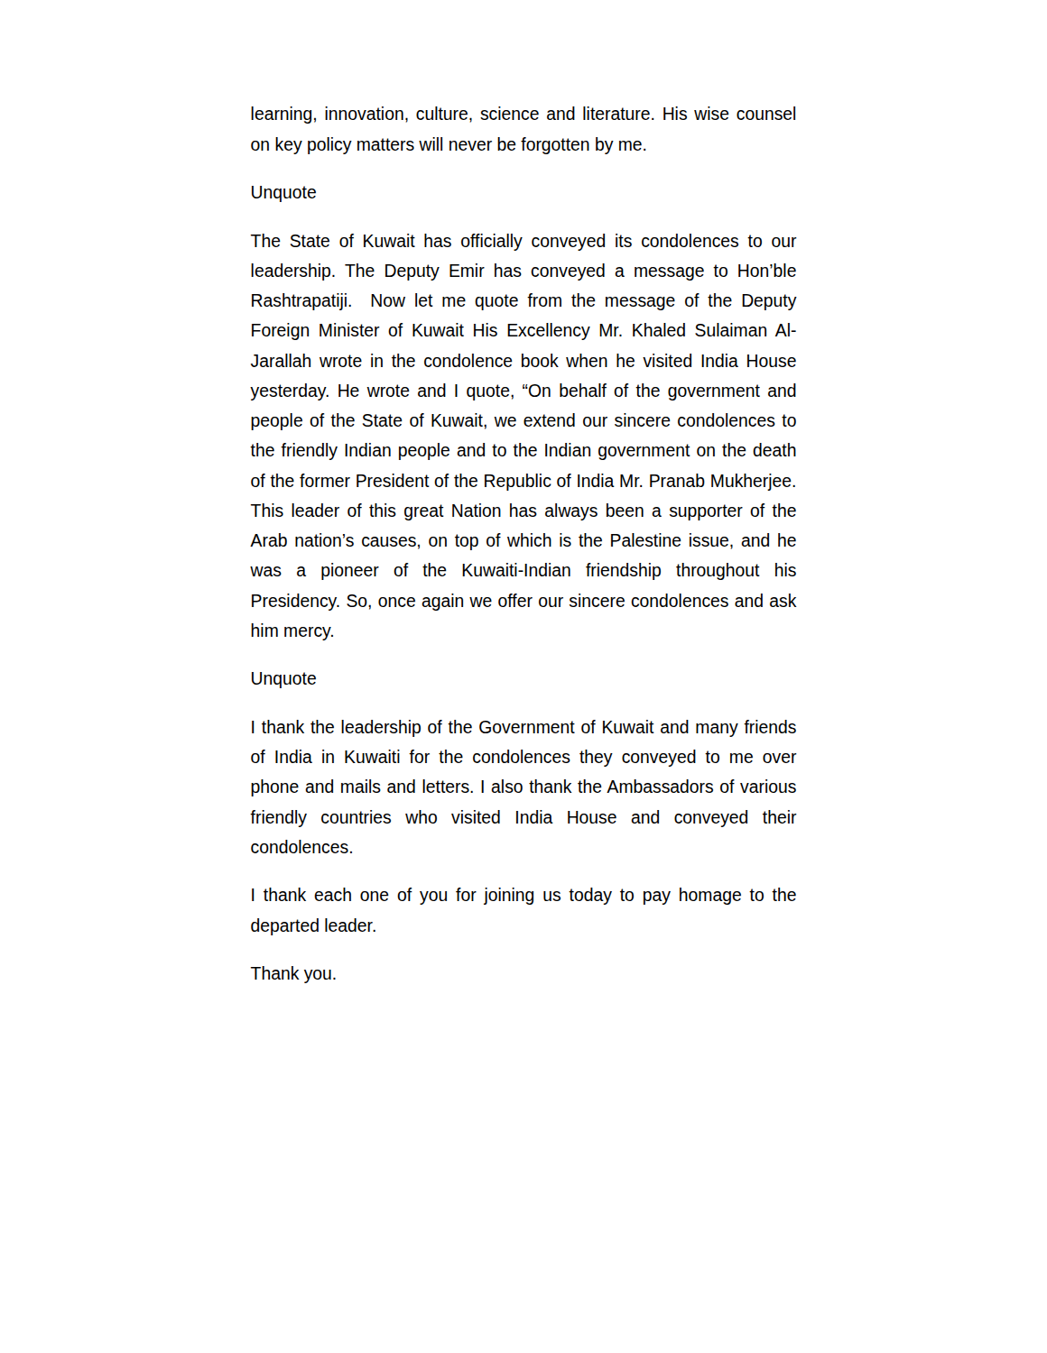learning, innovation, culture, science and literature. His wise counsel on key policy matters will never be forgotten by me.
Unquote
The State of Kuwait has officially conveyed its condolences to our leadership. The Deputy Emir has conveyed a message to Hon’ble Rashtrapatiji. Now let me quote from the message of the Deputy Foreign Minister of Kuwait His Excellency Mr. Khaled Sulaiman Al-Jarallah wrote in the condolence book when he visited India House yesterday. He wrote and I quote, “On behalf of the government and people of the State of Kuwait, we extend our sincere condolences to the friendly Indian people and to the Indian government on the death of the former President of the Republic of India Mr. Pranab Mukherjee. This leader of this great Nation has always been a supporter of the Arab nation’s causes, on top of which is the Palestine issue, and he was a pioneer of the Kuwaiti-Indian friendship throughout his Presidency. So, once again we offer our sincere condolences and ask him mercy.
Unquote
I thank the leadership of the Government of Kuwait and many friends of India in Kuwaiti for the condolences they conveyed to me over phone and mails and letters. I also thank the Ambassadors of various friendly countries who visited India House and conveyed their condolences.
I thank each one of you for joining us today to pay homage to the departed leader.
Thank you.